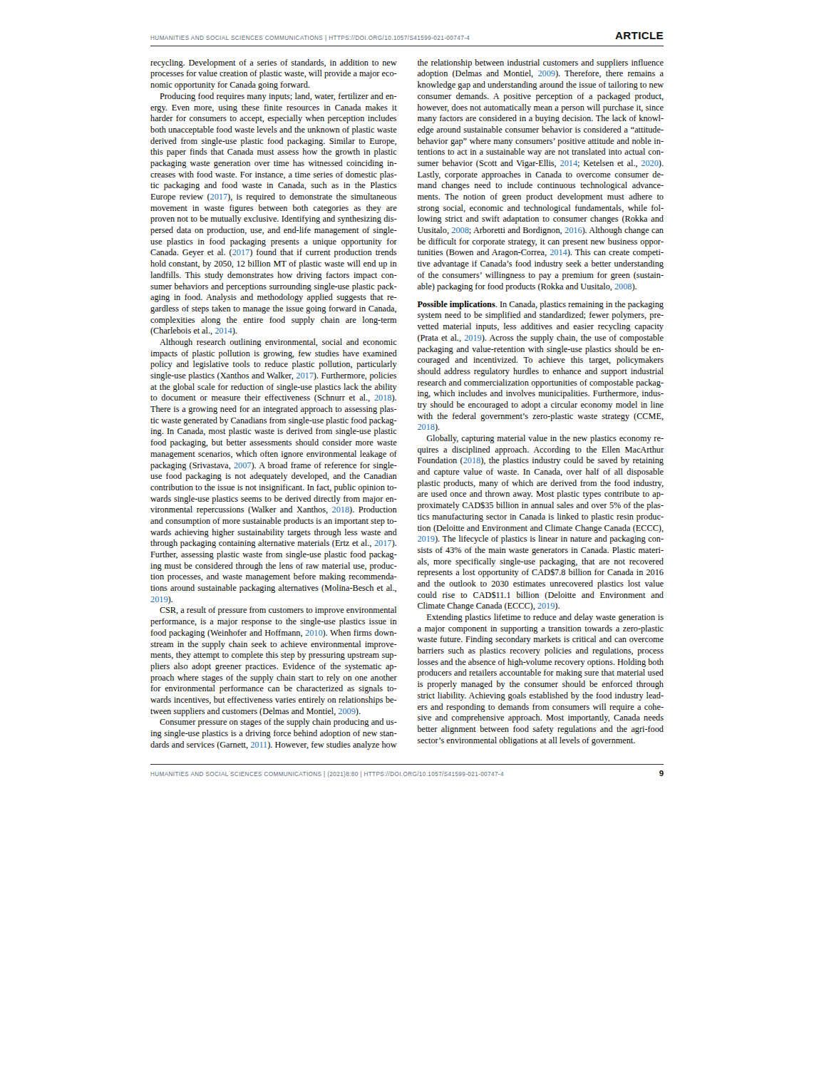Humanities and Social Sciences Communications | https://doi.org/10.1057/s41599-021-00747-4
ARTICLE
recycling. Development of a series of standards, in addition to new processes for value creation of plastic waste, will provide a major economic opportunity for Canada going forward.
Producing food requires many inputs; land, water, fertilizer and energy. Even more, using these finite resources in Canada makes it harder for consumers to accept, especially when perception includes both unacceptable food waste levels and the unknown of plastic waste derived from single-use plastic food packaging. Similar to Europe, this paper finds that Canada must assess how the growth in plastic packaging waste generation over time has witnessed coinciding increases with food waste. For instance, a time series of domestic plastic packaging and food waste in Canada, such as in the Plastics Europe review (2017), is required to demonstrate the simultaneous movement in waste figures between both categories as they are proven not to be mutually exclusive. Identifying and synthesizing dispersed data on production, use, and end-life management of single-use plastics in food packaging presents a unique opportunity for Canada. Geyer et al. (2017) found that if current production trends hold constant, by 2050, 12 billion MT of plastic waste will end up in landfills. This study demonstrates how driving factors impact consumer behaviors and perceptions surrounding single-use plastic packaging in food. Analysis and methodology applied suggests that regardless of steps taken to manage the issue going forward in Canada, complexities along the entire food supply chain are long-term (Charlebois et al., 2014).
Although research outlining environmental, social and economic impacts of plastic pollution is growing, few studies have examined policy and legislative tools to reduce plastic pollution, particularly single-use plastics (Xanthos and Walker, 2017). Furthermore, policies at the global scale for reduction of single-use plastics lack the ability to document or measure their effectiveness (Schnurr et al., 2018). There is a growing need for an integrated approach to assessing plastic waste generated by Canadians from single-use plastic food packaging. In Canada, most plastic waste is derived from single-use plastic food packaging, but better assessments should consider more waste management scenarios, which often ignore environmental leakage of packaging (Srivastava, 2007). A broad frame of reference for single-use food packaging is not adequately developed, and the Canadian contribution to the issue is not insignificant. In fact, public opinion towards single-use plastics seems to be derived directly from major environmental repercussions (Walker and Xanthos, 2018). Production and consumption of more sustainable products is an important step towards achieving higher sustainability targets through less waste and through packaging containing alternative materials (Ertz et al., 2017). Further, assessing plastic waste from single-use plastic food packaging must be considered through the lens of raw material use, production processes, and waste management before making recommendations around sustainable packaging alternatives (Molina-Besch et al., 2019).
CSR, a result of pressure from customers to improve environmental performance, is a major response to the single-use plastics issue in food packaging (Weinhofer and Hoffmann, 2010). When firms downstream in the supply chain seek to achieve environmental improvements, they attempt to complete this step by pressuring upstream suppliers also adopt greener practices. Evidence of the systematic approach where stages of the supply chain start to rely on one another for environmental performance can be characterized as signals towards incentives, but effectiveness varies entirely on relationships between suppliers and customers (Delmas and Montiel, 2009).
Consumer pressure on stages of the supply chain producing and using single-use plastics is a driving force behind adoption of new standards and services (Garnett, 2011). However, few studies analyze how the relationship between industrial customers and suppliers influence adoption (Delmas and Montiel, 2009). Therefore, there remains a knowledge gap and understanding around the issue of tailoring to new consumer demands. A positive perception of a packaged product, however, does not automatically mean a person will purchase it, since many factors are considered in a buying decision. The lack of knowledge around sustainable consumer behavior is considered a “attitude-behavior gap” where many consumers’ positive attitude and noble intentions to act in a sustainable way are not translated into actual consumer behavior (Scott and Vigar-Ellis, 2014; Ketelsen et al., 2020). Lastly, corporate approaches in Canada to overcome consumer demand changes need to include continuous technological advancements. The notion of green product development must adhere to strong social, economic and technological fundamentals, while following strict and swift adaptation to consumer changes (Rokka and Uusitalo, 2008; Arboretti and Bordignon, 2016). Although change can be difficult for corporate strategy, it can present new business opportunities (Bowen and Aragon-Correa, 2014). This can create competitive advantage if Canada’s food industry seek a better understanding of the consumers’ willingness to pay a premium for green (sustainable) packaging for food products (Rokka and Uusitalo, 2008).
Possible implications. In Canada, plastics remaining in the packaging system need to be simplified and standardized; fewer polymers, pre-vetted material inputs, less additives and easier recycling capacity (Prata et al., 2019). Across the supply chain, the use of compostable packaging and value-retention with single-use plastics should be encouraged and incentivized. To achieve this target, policymakers should address regulatory hurdles to enhance and support industrial research and commercialization opportunities of compostable packaging, which includes and involves municipalities. Furthermore, industry should be encouraged to adopt a circular economy model in line with the federal government’s zero-plastic waste strategy (CCME, 2018).
Globally, capturing material value in the new plastics economy requires a disciplined approach. According to the Ellen MacArthur Foundation (2018), the plastics industry could be saved by retaining and capture value of waste. In Canada, over half of all disposable plastic products, many of which are derived from the food industry, are used once and thrown away. Most plastic types contribute to approximately CAD$35 billion in annual sales and over 5% of the plastics manufacturing sector in Canada is linked to plastic resin production (Deloitte and Environment and Climate Change Canada (ECCC), 2019). The lifecycle of plastics is linear in nature and packaging consists of 43% of the main waste generators in Canada. Plastic materials, more specifically single-use packaging, that are not recovered represents a lost opportunity of CAD$7.8 billion for Canada in 2016 and the outlook to 2030 estimates unrecovered plastics lost value could rise to CAD$11.1 billion (Deloitte and Environment and Climate Change Canada (ECCC), 2019).
Extending plastics lifetime to reduce and delay waste generation is a major component in supporting a transition towards a zero-plastic waste future. Finding secondary markets is critical and can overcome barriers such as plastics recovery policies and regulations, process losses and the absence of high-volume recovery options. Holding both producers and retailers accountable for making sure that material used is properly managed by the consumer should be enforced through strict liability. Achieving goals established by the food industry leaders and responding to demands from consumers will require a cohesive and comprehensive approach. Most importantly, Canada needs better alignment between food safety regulations and the agri-food sector’s environmental obligations at all levels of government.
Humanities and Social Sciences Communications | (2021)8:80 | https://doi.org/10.1057/s41599-021-00747-4
9